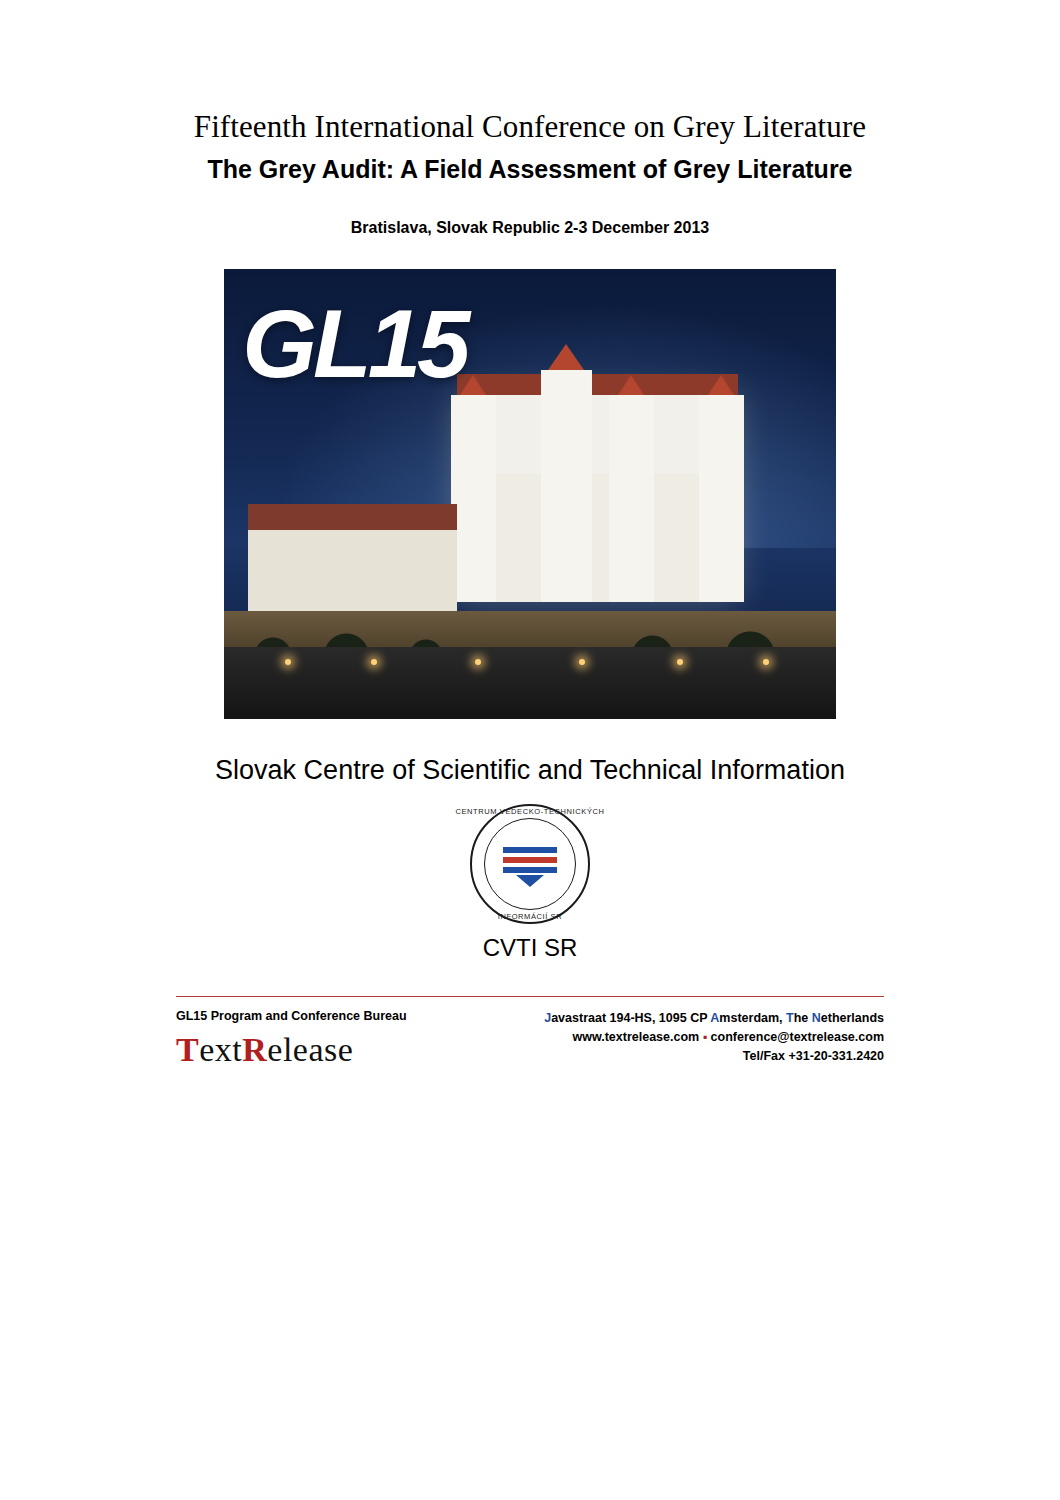Fifteenth International Conference on Grey Literature
The Grey Audit: A Field Assessment of Grey Literature
Bratislava, Slovak Republic 2-3 December 2013
GL15
Slovak Centre of Scientific and Technical Information
CENTRUM VEDECKO-TECHNICKÝCH INFORMÁCIÍ SR
CVTI SR
GL15 Program and Conference Bureau
Text Release
Javastraat 194-HS, 1095 CP Amsterdam, The Netherlands
www.textrelease.com ▪ conference@textrelease.com
Tel/Fax +31-20-331.2420